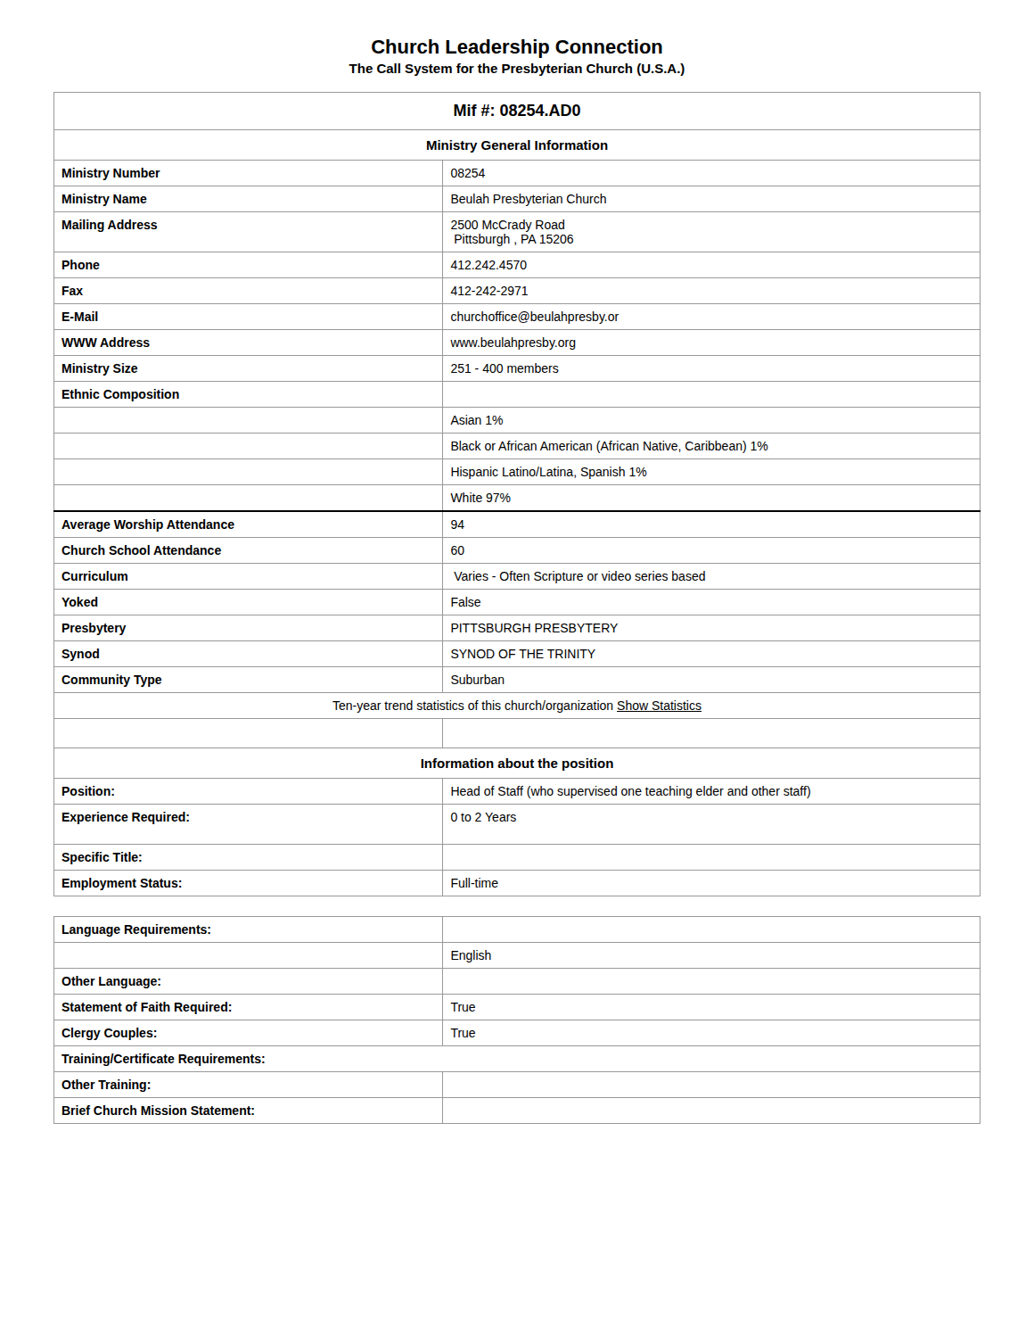Church Leadership Connection
The Call System for the Presbyterian Church (U.S.A.)
| Mif #: 08254.AD0 |
| Ministry General Information |
| Ministry Number | 08254 |
| Ministry Name | Beulah Presbyterian Church |
| Mailing Address | 2500 McCrady Road Pittsburgh , PA 15206 |
| Phone | 412.242.4570 |
| Fax | 412-242-2971 |
| E-Mail | churchoffice@beulahpresby.or |
| WWW Address | www.beulahpresby.org |
| Ministry Size | 251 - 400 members |
| Ethnic Composition | |
| | Asian 1% |
| | Black or African American (African Native, Caribbean) 1% |
| | Hispanic Latino/Latina, Spanish 1% |
| | White 97% |
| Average Worship Attendance | 94 |
| Church School Attendance | 60 |
| Curriculum | Varies - Often Scripture or video series based |
| Yoked | False |
| Presbytery | PITTSBURGH PRESBYTERY |
| Synod | SYNOD OF THE TRINITY |
| Community Type | Suburban |
| Ten-year trend statistics of this church/organization Show Statistics |
| Information about the position |
| Position: | Head of Staff (who supervised one teaching elder and other staff) |
| Experience Required: | 0 to 2 Years |
| Specific Title: | |
| Employment Status: | Full-time |
| Language Requirements: | |
| | English |
| Other Language: | |
| Statement of Faith Required: | True |
| Clergy Couples: | True |
| Training/Certificate Requirements: |
| Other Training: | |
| Brief Church Mission Statement: | |